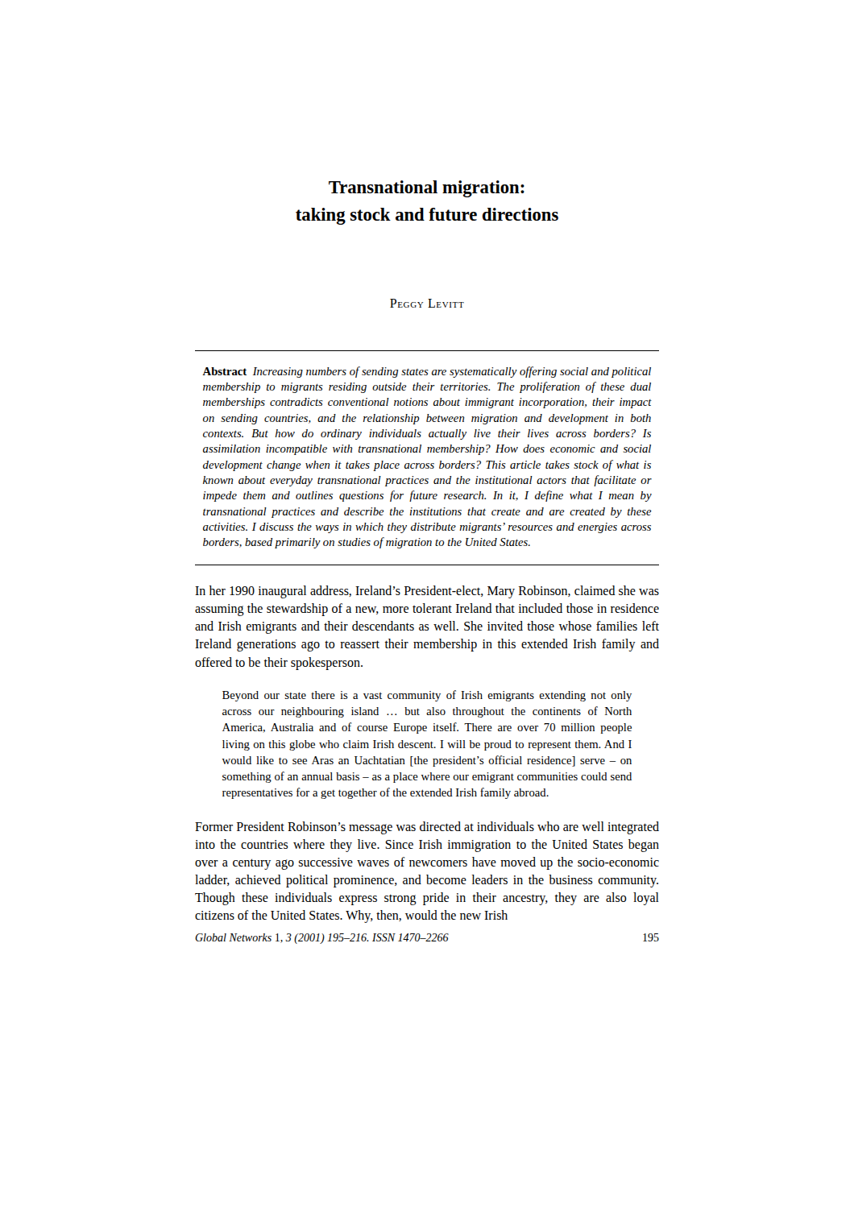Transnational migration:
taking stock and future directions
Peggy Levitt
Abstract Increasing numbers of sending states are systematically offering social and political membership to migrants residing outside their territories. The proliferation of these dual memberships contradicts conventional notions about immigrant incorporation, their impact on sending countries, and the relationship between migration and development in both contexts. But how do ordinary individuals actually live their lives across borders? Is assimilation incompatible with transnational membership? How does economic and social development change when it takes place across borders? This article takes stock of what is known about everyday transnational practices and the institutional actors that facilitate or impede them and outlines questions for future research. In it, I define what I mean by transnational practices and describe the institutions that create and are created by these activities. I discuss the ways in which they distribute migrants’ resources and energies across borders, based primarily on studies of migration to the United States.
In her 1990 inaugural address, Ireland’s President-elect, Mary Robinson, claimed she was assuming the stewardship of a new, more tolerant Ireland that included those in residence and Irish emigrants and their descendants as well. She invited those whose families left Ireland generations ago to reassert their membership in this extended Irish family and offered to be their spokesperson.
Beyond our state there is a vast community of Irish emigrants extending not only across our neighbouring island … but also throughout the continents of North America, Australia and of course Europe itself. There are over 70 million people living on this globe who claim Irish descent. I will be proud to represent them. And I would like to see Aras an Uachtatian [the president’s official residence] serve – on something of an annual basis – as a place where our emigrant communities could send representatives for a get together of the extended Irish family abroad.
Former President Robinson’s message was directed at individuals who are well integrated into the countries where they live. Since Irish immigration to the United States began over a century ago successive waves of newcomers have moved up the socio-economic ladder, achieved political prominence, and become leaders in the business community. Though these individuals express strong pride in their ancestry, they are also loyal citizens of the United States. Why, then, would the new Irish
Global Networks 1, 3 (2001) 195–216. ISSN 1470–2266 195